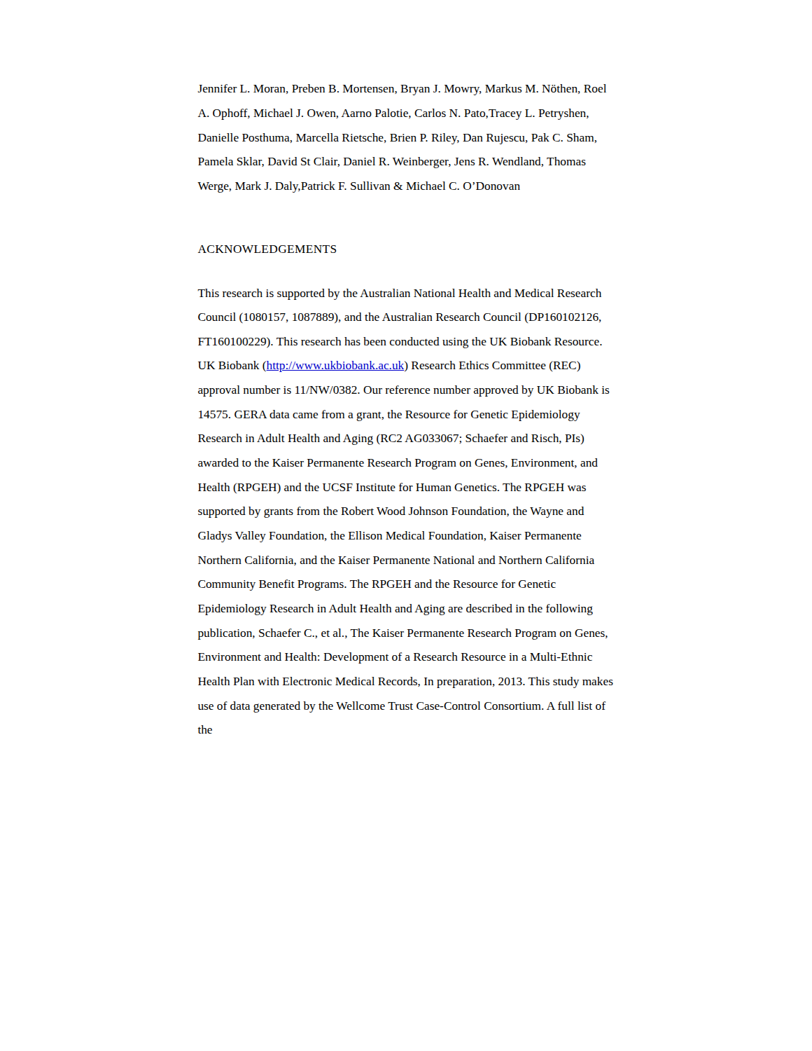Jennifer L. Moran, Preben B. Mortensen, Bryan J. Mowry, Markus M. Nöthen, Roel A. Ophoff, Michael J. Owen, Aarno Palotie, Carlos N. Pato,Tracey L. Petryshen, Danielle Posthuma, Marcella Rietsche, Brien P. Riley, Dan Rujescu, Pak C. Sham, Pamela Sklar, David St Clair, Daniel R. Weinberger, Jens R. Wendland, Thomas Werge, Mark J. Daly,Patrick F. Sullivan & Michael C. O’Donovan
ACKNOWLEDGEMENTS
This research is supported by the Australian National Health and Medical Research Council (1080157, 1087889), and the Australian Research Council (DP160102126, FT160100229). This research has been conducted using the UK Biobank Resource. UK Biobank (http://www.ukbiobank.ac.uk) Research Ethics Committee (REC) approval number is 11/NW/0382. Our reference number approved by UK Biobank is 14575. GERA data came from a grant, the Resource for Genetic Epidemiology Research in Adult Health and Aging (RC2 AG033067; Schaefer and Risch, PIs) awarded to the Kaiser Permanente Research Program on Genes, Environment, and Health (RPGEH) and the UCSF Institute for Human Genetics. The RPGEH was supported by grants from the Robert Wood Johnson Foundation, the Wayne and Gladys Valley Foundation, the Ellison Medical Foundation, Kaiser Permanente Northern California, and the Kaiser Permanente National and Northern California Community Benefit Programs. The RPGEH and the Resource for Genetic Epidemiology Research in Adult Health and Aging are described in the following publication, Schaefer C., et al., The Kaiser Permanente Research Program on Genes, Environment and Health: Development of a Research Resource in a Multi-Ethnic Health Plan with Electronic Medical Records, In preparation, 2013. This study makes use of data generated by the Wellcome Trust Case-Control Consortium. A full list of the